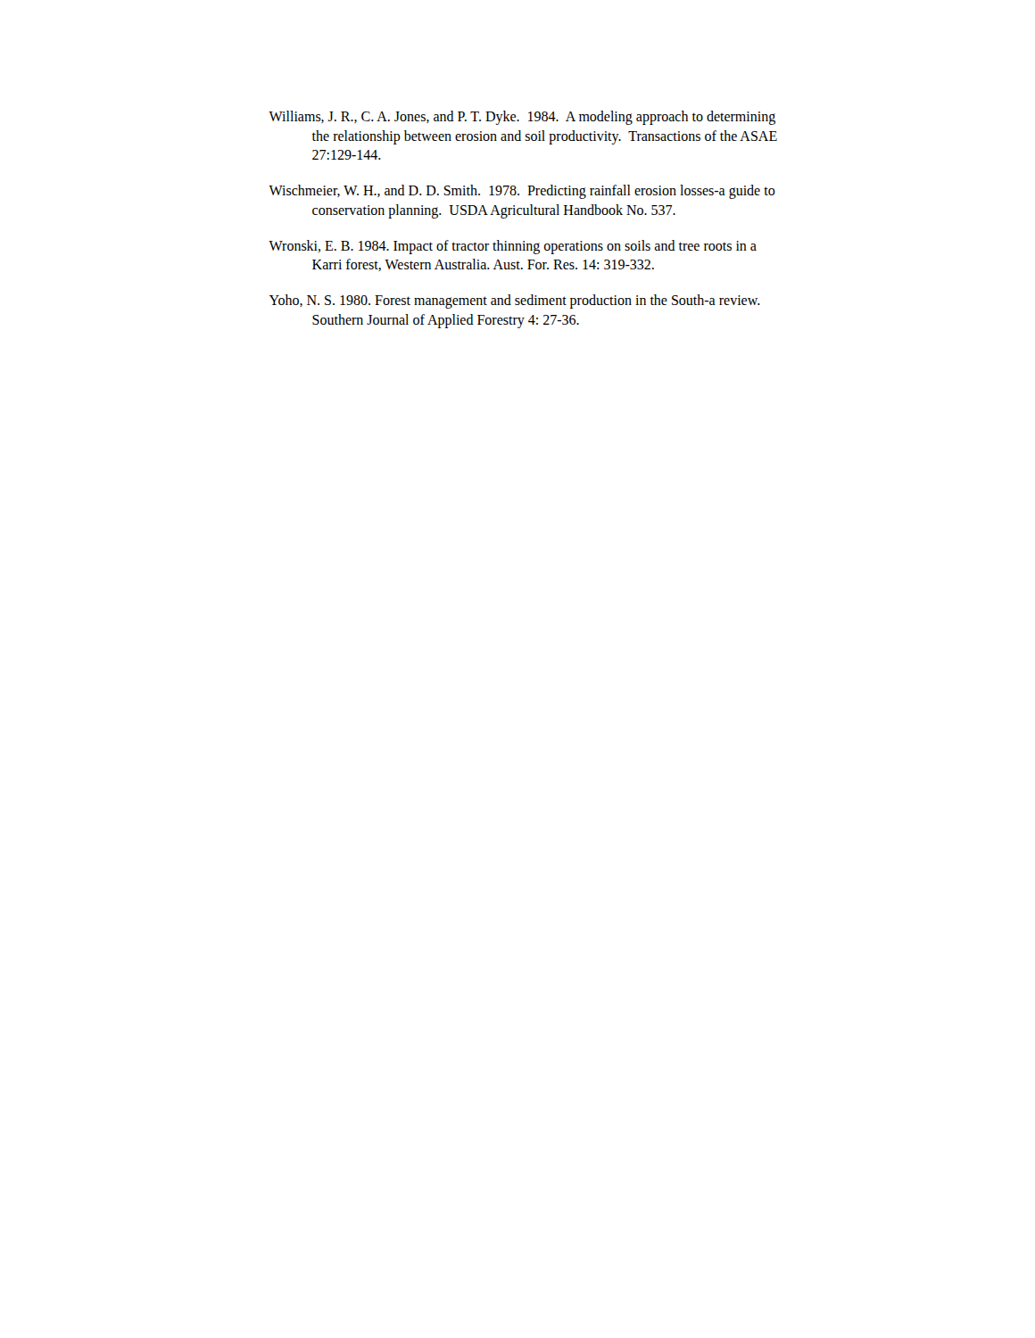Williams, J. R., C. A. Jones, and P. T. Dyke. 1984. A modeling approach to determining the relationship between erosion and soil productivity. Transactions of the ASAE 27:129-144.
Wischmeier, W. H., and D. D. Smith. 1978. Predicting rainfall erosion losses-a guide to conservation planning. USDA Agricultural Handbook No. 537.
Wronski, E. B. 1984. Impact of tractor thinning operations on soils and tree roots in a Karri forest, Western Australia. Aust. For. Res. 14: 319-332.
Yoho, N. S. 1980. Forest management and sediment production in the South-a review. Southern Journal of Applied Forestry 4: 27-36.